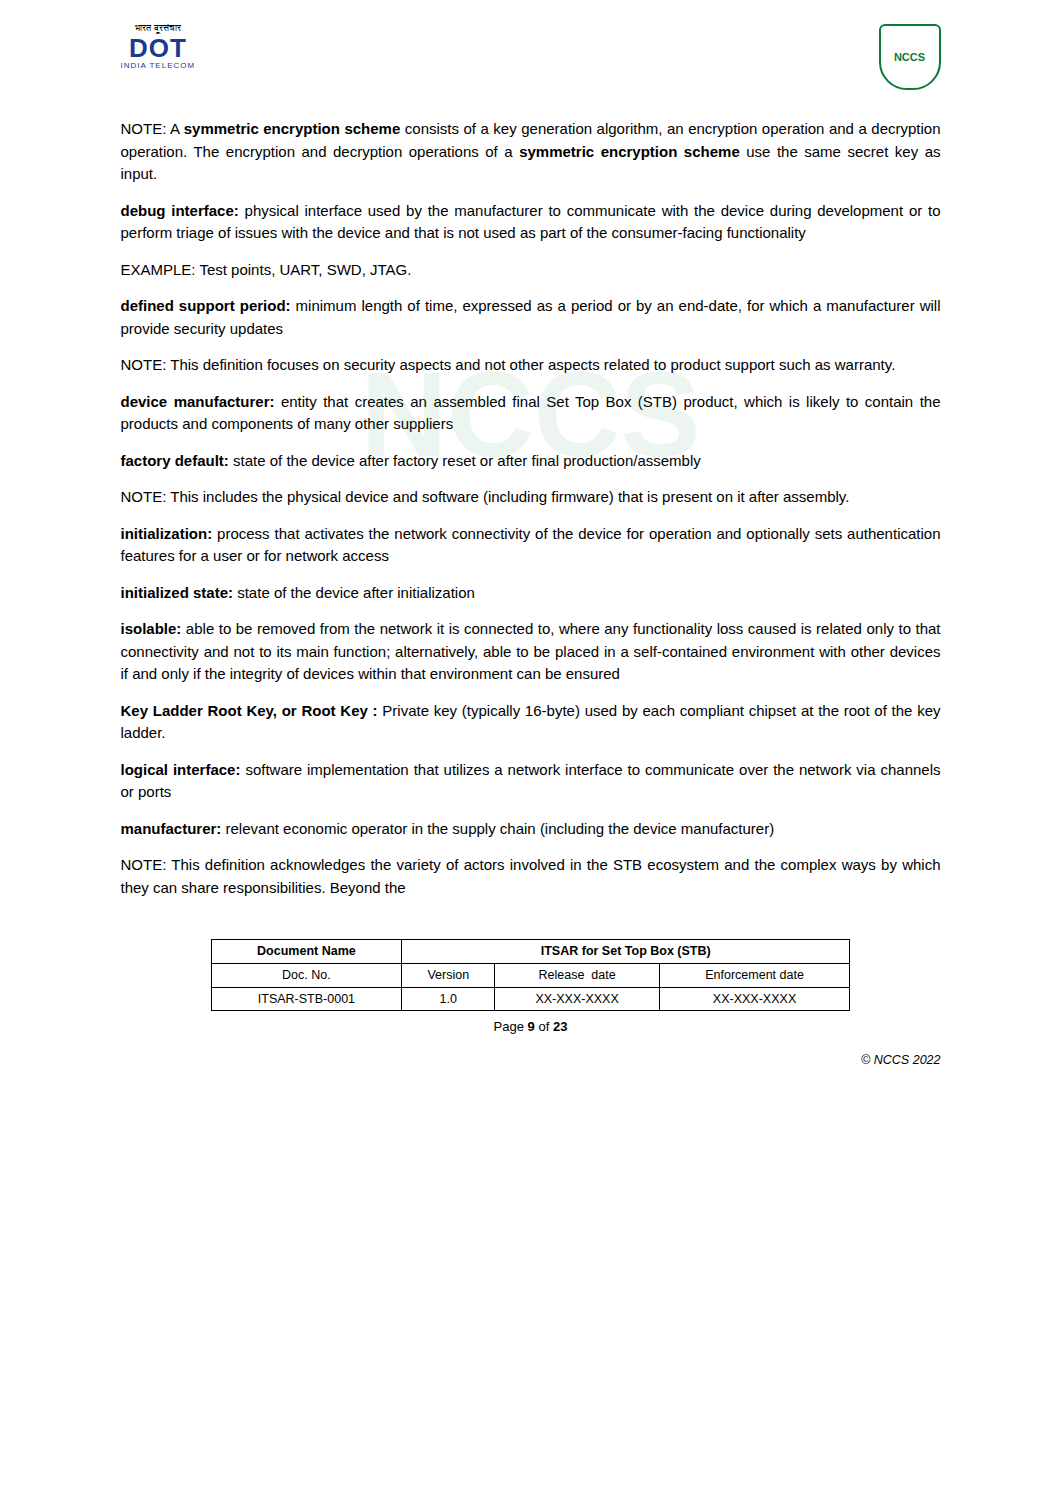भारत दूरसंचार DOT INDIA TELECOM
NCCS
NCCS
NOTE: A symmetric encryption scheme consists of a key generation algorithm, an encryption operation and a decryption operation. The encryption and decryption operations of a symmetric encryption scheme use the same secret key as input.
debug interface: physical interface used by the manufacturer to communicate with the device during development or to perform triage of issues with the device and that is not used as part of the consumer-facing functionality
EXAMPLE: Test points, UART, SWD, JTAG.
defined support period: minimum length of time, expressed as a period or by an end-date, for which a manufacturer will provide security updates
NOTE: This definition focuses on security aspects and not other aspects related to product support such as warranty.
device manufacturer: entity that creates an assembled final Set Top Box (STB) product, which is likely to contain the products and components of many other suppliers
factory default: state of the device after factory reset or after final production/assembly
NOTE: This includes the physical device and software (including firmware) that is present on it after assembly.
initialization: process that activates the network connectivity of the device for operation and optionally sets authentication features for a user or for network access
initialized state: state of the device after initialization
isolable: able to be removed from the network it is connected to, where any functionality loss caused is related only to that connectivity and not to its main function; alternatively, able to be placed in a self-contained environment with other devices if and only if the integrity of devices within that environment can be ensured
Key Ladder Root Key, or Root Key : Private key (typically 16-byte) used by each compliant chipset at the root of the key ladder.
logical interface: software implementation that utilizes a network interface to communicate over the network via channels or ports
manufacturer: relevant economic operator in the supply chain (including the device manufacturer)
NOTE: This definition acknowledges the variety of actors involved in the STB ecosystem and the complex ways by which they can share responsibilities. Beyond the
| Document Name | ITSAR for Set Top Box (STB) |
| --- | --- |
| Doc. No. | Version | Release date | Enforcement date |
| ITSAR-STB-0001 | 1.0 | XX-XXX-XXXX | XX-XXX-XXXX |
Page 9 of 23
© NCCS 2022